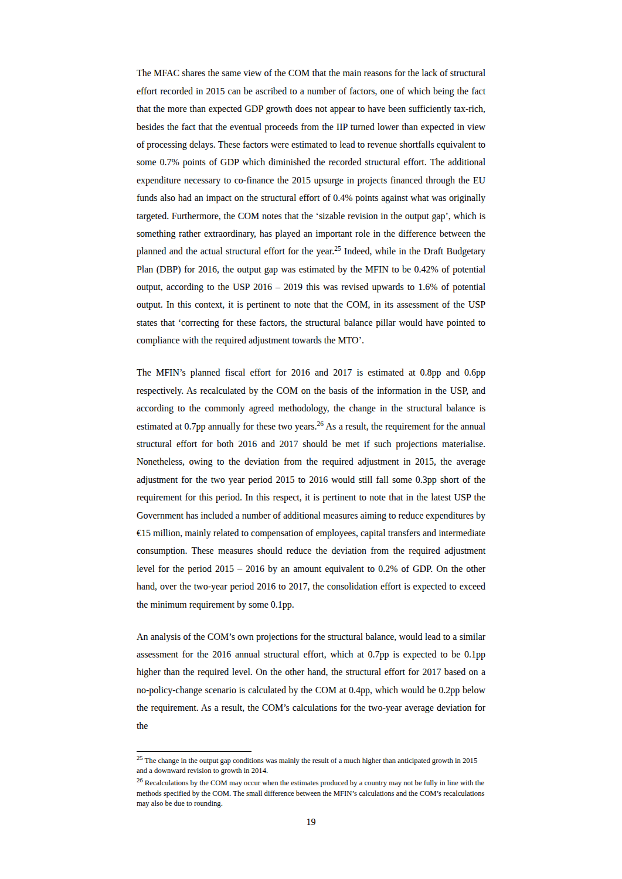The MFAC shares the same view of the COM that the main reasons for the lack of structural effort recorded in 2015 can be ascribed to a number of factors, one of which being the fact that the more than expected GDP growth does not appear to have been sufficiently tax-rich, besides the fact that the eventual proceeds from the IIP turned lower than expected in view of processing delays. These factors were estimated to lead to revenue shortfalls equivalent to some 0.7% points of GDP which diminished the recorded structural effort. The additional expenditure necessary to co-finance the 2015 upsurge in projects financed through the EU funds also had an impact on the structural effort of 0.4% points against what was originally targeted. Furthermore, the COM notes that the ‘sizable revision in the output gap’, which is something rather extraordinary, has played an important role in the difference between the planned and the actual structural effort for the year.25 Indeed, while in the Draft Budgetary Plan (DBP) for 2016, the output gap was estimated by the MFIN to be 0.42% of potential output, according to the USP 2016 – 2019 this was revised upwards to 1.6% of potential output. In this context, it is pertinent to note that the COM, in its assessment of the USP states that ‘correcting for these factors, the structural balance pillar would have pointed to compliance with the required adjustment towards the MTO’.
The MFIN’s planned fiscal effort for 2016 and 2017 is estimated at 0.8pp and 0.6pp respectively. As recalculated by the COM on the basis of the information in the USP, and according to the commonly agreed methodology, the change in the structural balance is estimated at 0.7pp annually for these two years.26 As a result, the requirement for the annual structural effort for both 2016 and 2017 should be met if such projections materialise. Nonetheless, owing to the deviation from the required adjustment in 2015, the average adjustment for the two year period 2015 to 2016 would still fall some 0.3pp short of the requirement for this period. In this respect, it is pertinent to note that in the latest USP the Government has included a number of additional measures aiming to reduce expenditures by €15 million, mainly related to compensation of employees, capital transfers and intermediate consumption. These measures should reduce the deviation from the required adjustment level for the period 2015 – 2016 by an amount equivalent to 0.2% of GDP. On the other hand, over the two-year period 2016 to 2017, the consolidation effort is expected to exceed the minimum requirement by some 0.1pp.
An analysis of the COM’s own projections for the structural balance, would lead to a similar assessment for the 2016 annual structural effort, which at 0.7pp is expected to be 0.1pp higher than the required level. On the other hand, the structural effort for 2017 based on a no-policy-change scenario is calculated by the COM at 0.4pp, which would be 0.2pp below the requirement. As a result, the COM’s calculations for the two-year average deviation for the
25 The change in the output gap conditions was mainly the result of a much higher than anticipated growth in 2015 and a downward revision to growth in 2014.
26 Recalculations by the COM may occur when the estimates produced by a country may not be fully in line with the methods specified by the COM. The small difference between the MFIN’s calculations and the COM’s recalculations may also be due to rounding.
19